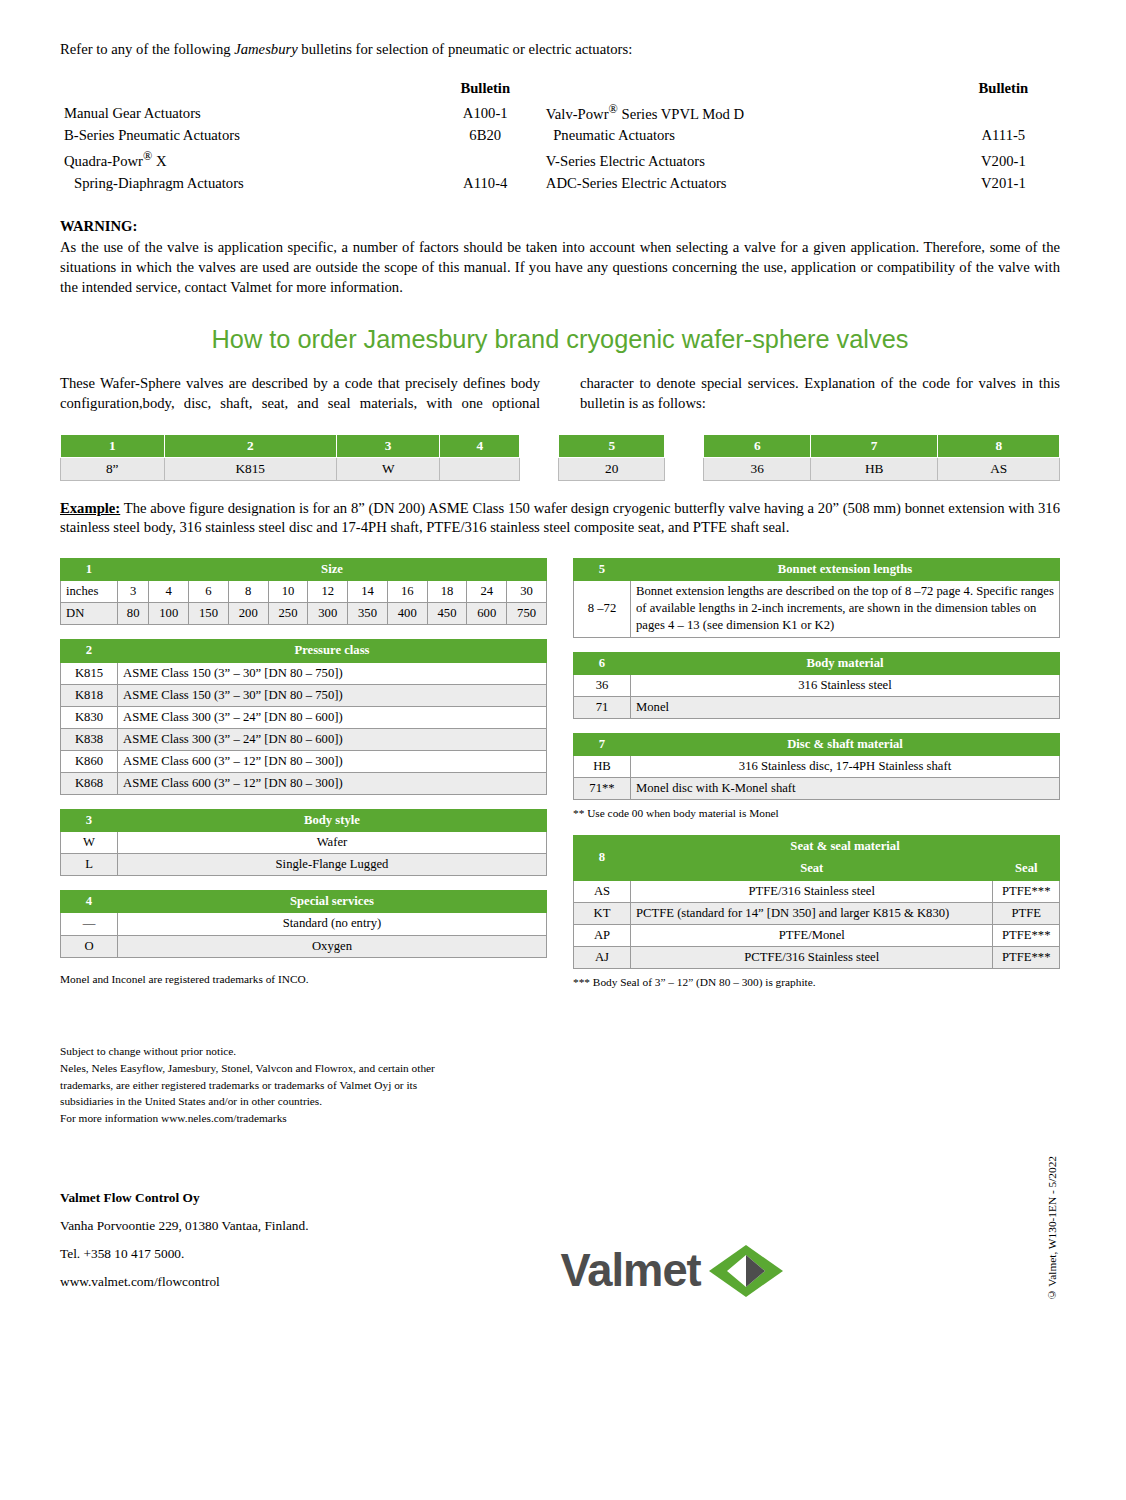Refer to any of the following Jamesbury bulletins for selection of pneumatic or electric actuators:
| | Bulletin | | Bulletin |
| Manual Gear Actuators | A100-1 | Valv-Powr ® Series VPVL Mod D | |
| B-Series Pneumatic Actuators | 6B20 | Pneumatic Actuators | A111-5 |
| Quadra-Powr ® X | | V-Series Electric Actuators | V200-1 |
| Spring-Diaphragm Actuators | A110-4 | ADC-Series Electric Actuators | V201-1 |
WARNING:
As the use of the valve is application specific, a number of factors should be taken into account when selecting a valve for a given application. Therefore, some of the situations in which the valves are used are outside the scope of this manual. If you have any questions concerning the use, application or compatibility of the valve with the intended service, contact Valmet for more information.
How to order Jamesbury brand cryogenic wafer-sphere valves
These Wafer-Sphere valves are described by a code that precisely defines body configuration,body, disc, shaft, seat, and seal materials, with one optional character to denote special services. Explanation of the code for valves in this bulletin is as follows:
| 1 | 2 | 3 | 4 | | 5 | | 6 | 7 | 8 |
| 8” | K815 | W | | | 20 | | 36 | HB | AS |
Example: The above figure designation is for an 8” (DN 200) ASME Class 150 wafer design cryogenic butterfly valve having a 20” (508 mm) bonnet extension with 316 stainless steel body, 316 stainless steel disc and 17-4PH shaft, PTFE/316 stainless steel composite seat, and PTFE shaft seal.
| 1 | Size |
| --- | --- |
| inches | 3 | 4 | 6 | 8 | 10 | 12 | 14 | 16 | 18 | 24 | 30 |
| DN | 80 | 100 | 150 | 200 | 250 | 300 | 350 | 400 | 450 | 600 | 750 |
| 2 | Pressure class |
| --- | --- |
| K815 | ASME Class 150 (3” – 30” [DN 80 – 750]) |
| K818 | ASME Class 150 (3” – 30” [DN 80 – 750]) |
| K830 | ASME Class 300 (3” – 24” [DN 80 – 600]) |
| K838 | ASME Class 300 (3” – 24” [DN 80 – 600]) |
| K860 | ASME Class 600 (3” – 12” [DN 80 – 300]) |
| K868 | ASME Class 600 (3” – 12” [DN 80 – 300]) |
| 3 | Body style |
| --- | --- |
| W | Wafer |
| L | Single-Flange Lugged |
| 4 | Special services |
| --- | --- |
| — | Standard (no entry) |
| O | Oxygen |
Monel and Inconel are registered trademarks of INCO.
| 5 | Bonnet extension lengths |
| --- | --- |
| 8 –72 | Bonnet extension lengths are described on the top of 8 –72 page 4. Specific ranges of available lengths in 2-inch increments, are shown in the dimension tables on pages 4 – 13 (see dimension K1 or K2) |
| 6 | Body material |
| --- | --- |
| 36 | 316 Stainless steel |
| 71 | Monel |
| 7 | Disc & shaft material |
| --- | --- |
| HB | 316 Stainless disc, 17-4PH Stainless shaft |
| 71** | Monel disc with K-Monel shaft |
** Use code 00 when body material is Monel
| 8 | Seat & seal material |
| --- | --- |
| Seat | Seal |
| AS | PTFE/316 Stainless steel | PTFE*** |
| KT | PCTFE (standard for 14” [DN 350] and larger K815 & K830) | PTFE |
| AP | PTFE/Monel | PTFE*** |
| AJ | PCTFE/316 Stainless steel | PTFE*** |
*** Body Seal of 3” – 12” (DN 80 – 300) is graphite.
Subject to change without prior notice.
Neles, Neles Easyflow, Jamesbury, Stonel, Valvcon and Flowrox, and certain other
trademarks, are either registered trademarks or trademarks of Valmet Oyj or its
subsidiaries in the United States and/or in other countries.
For more information www.neles.com/trademarks
Valmet Flow Control Oy
Vanha Porvoontie 229, 01380 Vantaa, Finland.
Tel. +358 10 417 5000.
www.valmet.com/flowcontrol
Valmet
© Valmet, W130-1EN - 5/2022